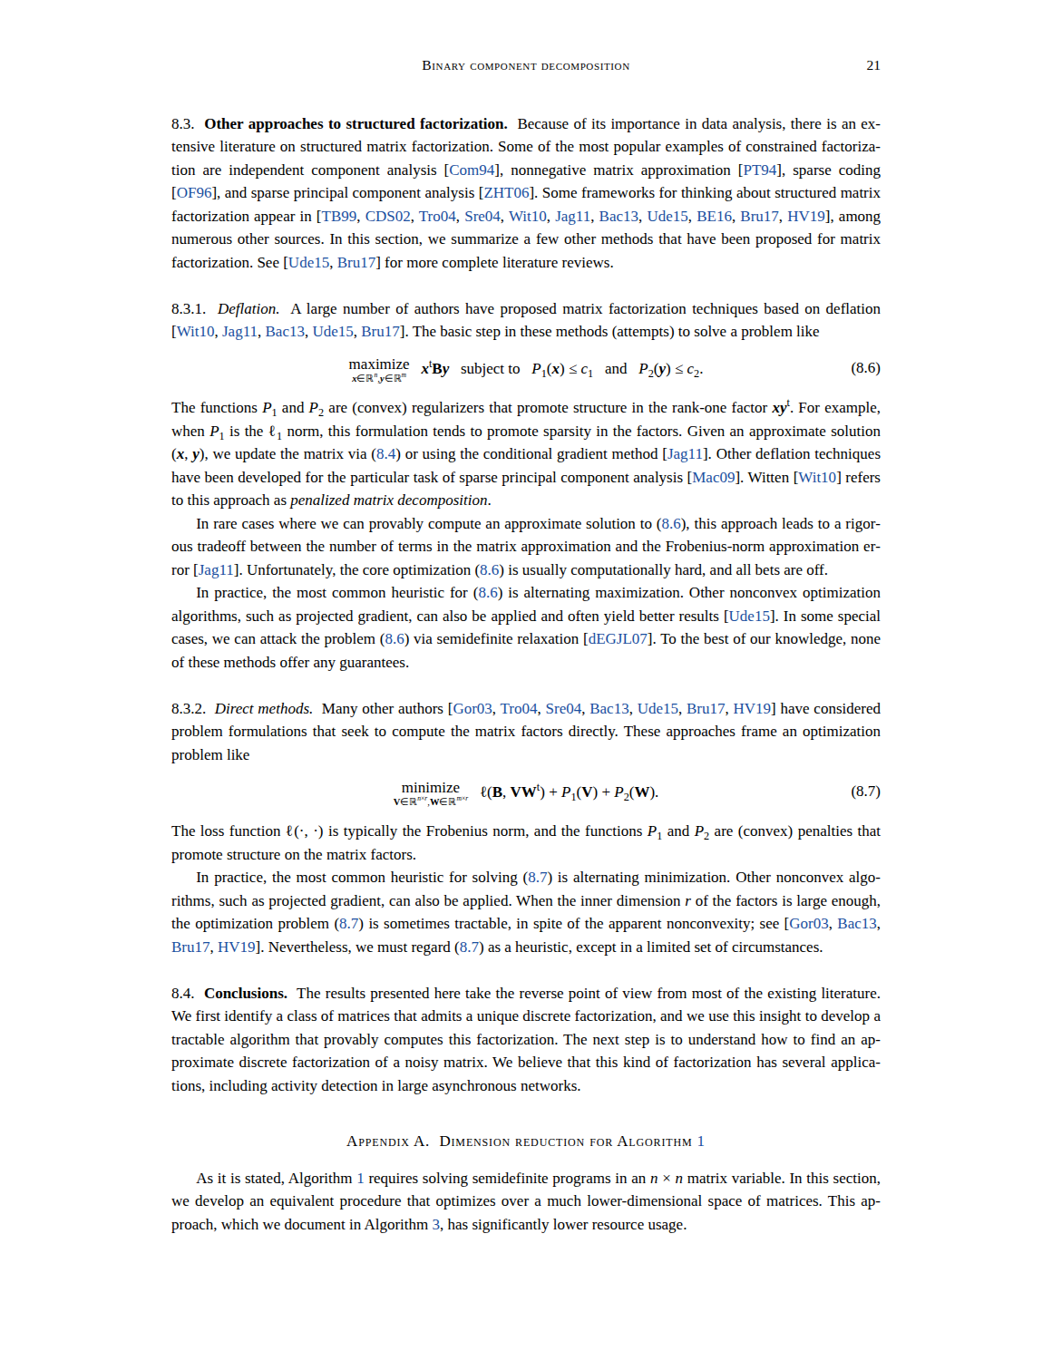Binary component decomposition 21
8.3. Other approaches to structured factorization. Because of its importance in data analysis, there is an extensive literature on structured matrix factorization. Some of the most popular examples of constrained factorization are independent component analysis [Com94], nonnegative matrix approximation [PT94], sparse coding [OF96], and sparse principal component analysis [ZHT06]. Some frameworks for thinking about structured matrix factorization appear in [TB99, CDS02, Tro04, Sre04, Wit10, Jag11, Bac13, Ude15, BE16, Bru17, HV19], among numerous other sources. In this section, we summarize a few other methods that have been proposed for matrix factorization. See [Ude15, Bru17] for more complete literature reviews.
8.3.1. Deflation. A large number of authors have proposed matrix factorization techniques based on deflation [Wit10, Jag11, Bac13, Ude15, Bru17]. The basic step in these methods (attempts) to solve a problem like
maximize x∈ℝn,y∈ℝm xtBy subject to P1(x) ≤ c1 and P2(y) ≤ c2. (8.6)
The functions P1 and P2 are (convex) regularizers that promote structure in the rank-one factor xyt. For example, when P1 is the ℓ1 norm, this formulation tends to promote sparsity in the factors. Given an approximate solution (x, y), we update the matrix via (8.4) or using the conditional gradient method [Jag11]. Other deflation techniques have been developed for the particular task of sparse principal component analysis [Mac09]. Witten [Wit10] refers to this approach as penalized matrix decomposition.
In rare cases where we can provably compute an approximate solution to (8.6), this approach leads to a rigorous tradeoff between the number of terms in the matrix approximation and the Frobenius-norm approximation error [Jag11]. Unfortunately, the core optimization (8.6) is usually computationally hard, and all bets are off.
In practice, the most common heuristic for (8.6) is alternating maximization. Other nonconvex optimization algorithms, such as projected gradient, can also be applied and often yield better results [Ude15]. In some special cases, we can attack the problem (8.6) via semidefinite relaxation [dEGJL07]. To the best of our knowledge, none of these methods offer any guarantees.
8.3.2. Direct methods. Many other authors [Gor03, Tro04, Sre04, Bac13, Ude15, Bru17, HV19] have considered problem formulations that seek to compute the matrix factors directly. These approaches frame an optimization problem like
minimize V∈ℝn×r,W∈ℝm×r ℓ(B, VWt) + P1(V) + P2(W). (8.7)
The loss function ℓ(·, ·) is typically the Frobenius norm, and the functions P1 and P2 are (convex) penalties that promote structure on the matrix factors.
In practice, the most common heuristic for solving (8.7) is alternating minimization. Other nonconvex algorithms, such as projected gradient, can also be applied. When the inner dimension r of the factors is large enough, the optimization problem (8.7) is sometimes tractable, in spite of the apparent nonconvexity; see [Gor03, Bac13, Bru17, HV19]. Nevertheless, we must regard (8.7) as a heuristic, except in a limited set of circumstances.
8.4. Conclusions. The results presented here take the reverse point of view from most of the existing literature. We first identify a class of matrices that admits a unique discrete factorization, and we use this insight to develop a tractable algorithm that provably computes this factorization. The next step is to understand how to find an approximate discrete factorization of a noisy matrix. We believe that this kind of factorization has several applications, including activity detection in large asynchronous networks.
Appendix A. Dimension reduction for Algorithm 1
As it is stated, Algorithm 1 requires solving semidefinite programs in an n × n matrix variable. In this section, we develop an equivalent procedure that optimizes over a much lower-dimensional space of matrices. This approach, which we document in Algorithm 3, has significantly lower resource usage.